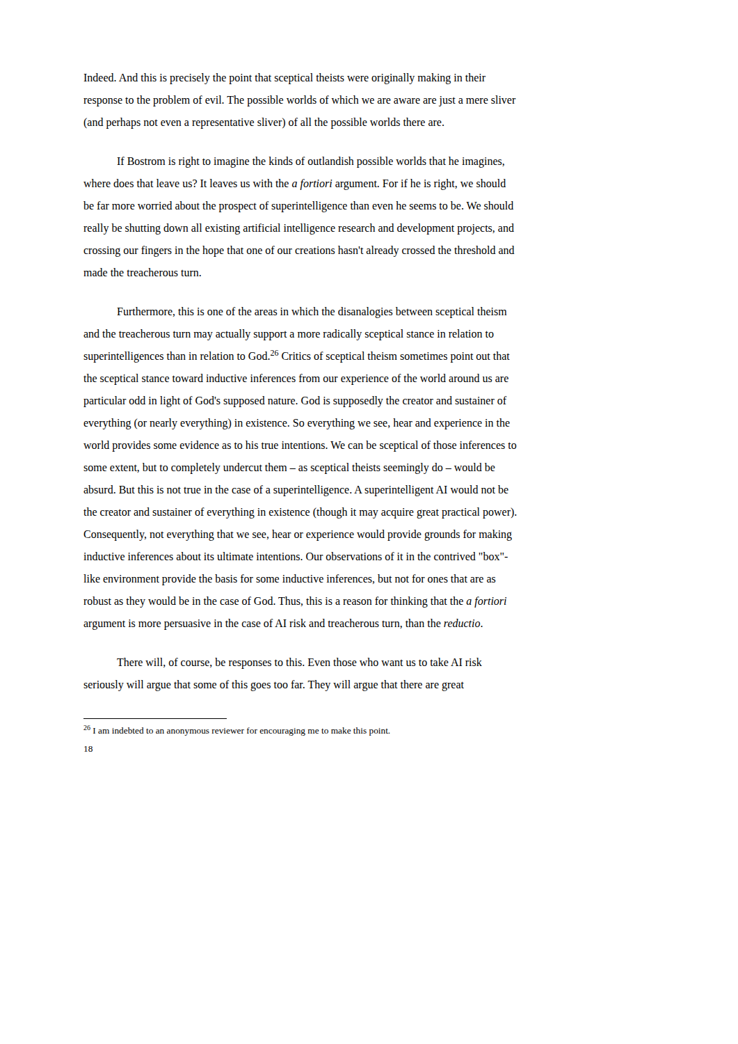Indeed. And this is precisely the point that sceptical theists were originally making in their response to the problem of evil. The possible worlds of which we are aware are just a mere sliver (and perhaps not even a representative sliver) of all the possible worlds there are.
If Bostrom is right to imagine the kinds of outlandish possible worlds that he imagines, where does that leave us? It leaves us with the a fortiori argument. For if he is right, we should be far more worried about the prospect of superintelligence than even he seems to be. We should really be shutting down all existing artificial intelligence research and development projects, and crossing our fingers in the hope that one of our creations hasn't already crossed the threshold and made the treacherous turn.
Furthermore, this is one of the areas in which the disanalogies between sceptical theism and the treacherous turn may actually support a more radically sceptical stance in relation to superintelligences than in relation to God.26 Critics of sceptical theism sometimes point out that the sceptical stance toward inductive inferences from our experience of the world around us are particular odd in light of God's supposed nature. God is supposedly the creator and sustainer of everything (or nearly everything) in existence. So everything we see, hear and experience in the world provides some evidence as to his true intentions. We can be sceptical of those inferences to some extent, but to completely undercut them – as sceptical theists seemingly do – would be absurd. But this is not true in the case of a superintelligence. A superintelligent AI would not be the creator and sustainer of everything in existence (though it may acquire great practical power). Consequently, not everything that we see, hear or experience would provide grounds for making inductive inferences about its ultimate intentions. Our observations of it in the contrived "box"-like environment provide the basis for some inductive inferences, but not for ones that are as robust as they would be in the case of God. Thus, this is a reason for thinking that the a fortiori argument is more persuasive in the case of AI risk and treacherous turn, than the reductio.
There will, of course, be responses to this. Even those who want us to take AI risk seriously will argue that some of this goes too far. They will argue that there are great
26 I am indebted to an anonymous reviewer for encouraging me to make this point.
18